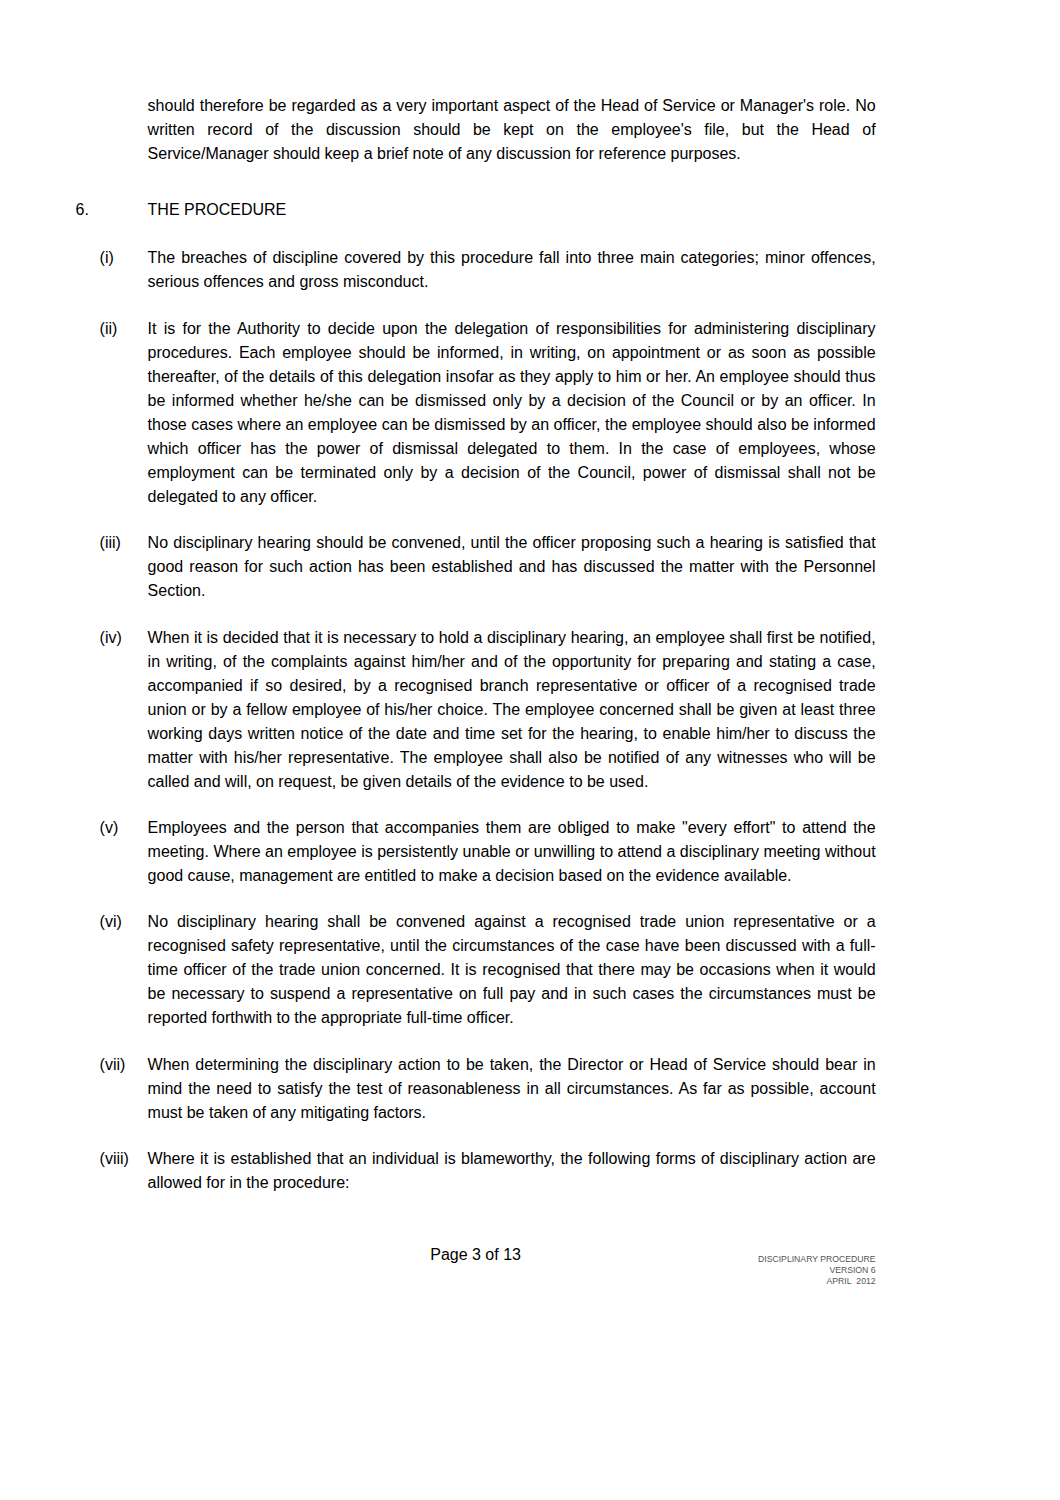should therefore be regarded as a very important aspect of the Head of Service or Manager's role. No written record of the discussion should be kept on the employee's file, but the Head of Service/Manager should keep a brief note of any discussion for reference purposes.
6. THE PROCEDURE
(i) The breaches of discipline covered by this procedure fall into three main categories; minor offences, serious offences and gross misconduct.
(ii) It is for the Authority to decide upon the delegation of responsibilities for administering disciplinary procedures. Each employee should be informed, in writing, on appointment or as soon as possible thereafter, of the details of this delegation insofar as they apply to him or her. An employee should thus be informed whether he/she can be dismissed only by a decision of the Council or by an officer. In those cases where an employee can be dismissed by an officer, the employee should also be informed which officer has the power of dismissal delegated to them. In the case of employees, whose employment can be terminated only by a decision of the Council, power of dismissal shall not be delegated to any officer.
(iii) No disciplinary hearing should be convened, until the officer proposing such a hearing is satisfied that good reason for such action has been established and has discussed the matter with the Personnel Section.
(iv) When it is decided that it is necessary to hold a disciplinary hearing, an employee shall first be notified, in writing, of the complaints against him/her and of the opportunity for preparing and stating a case, accompanied if so desired, by a recognised branch representative or officer of a recognised trade union or by a fellow employee of his/her choice. The employee concerned shall be given at least three working days written notice of the date and time set for the hearing, to enable him/her to discuss the matter with his/her representative. The employee shall also be notified of any witnesses who will be called and will, on request, be given details of the evidence to be used.
(v) Employees and the person that accompanies them are obliged to make "every effort" to attend the meeting. Where an employee is persistently unable or unwilling to attend a disciplinary meeting without good cause, management are entitled to make a decision based on the evidence available.
(vi) No disciplinary hearing shall be convened against a recognised trade union representative or a recognised safety representative, until the circumstances of the case have been discussed with a full-time officer of the trade union concerned. It is recognised that there may be occasions when it would be necessary to suspend a representative on full pay and in such cases the circumstances must be reported forthwith to the appropriate full-time officer.
(vii) When determining the disciplinary action to be taken, the Director or Head of Service should bear in mind the need to satisfy the test of reasonableness in all circumstances. As far as possible, account must be taken of any mitigating factors.
(viii) Where it is established that an individual is blameworthy, the following forms of disciplinary action are allowed for in the procedure:
Page 3 of 13
DISCIPLINARY PROCEDURE
VERSION 6
APRIL 2012